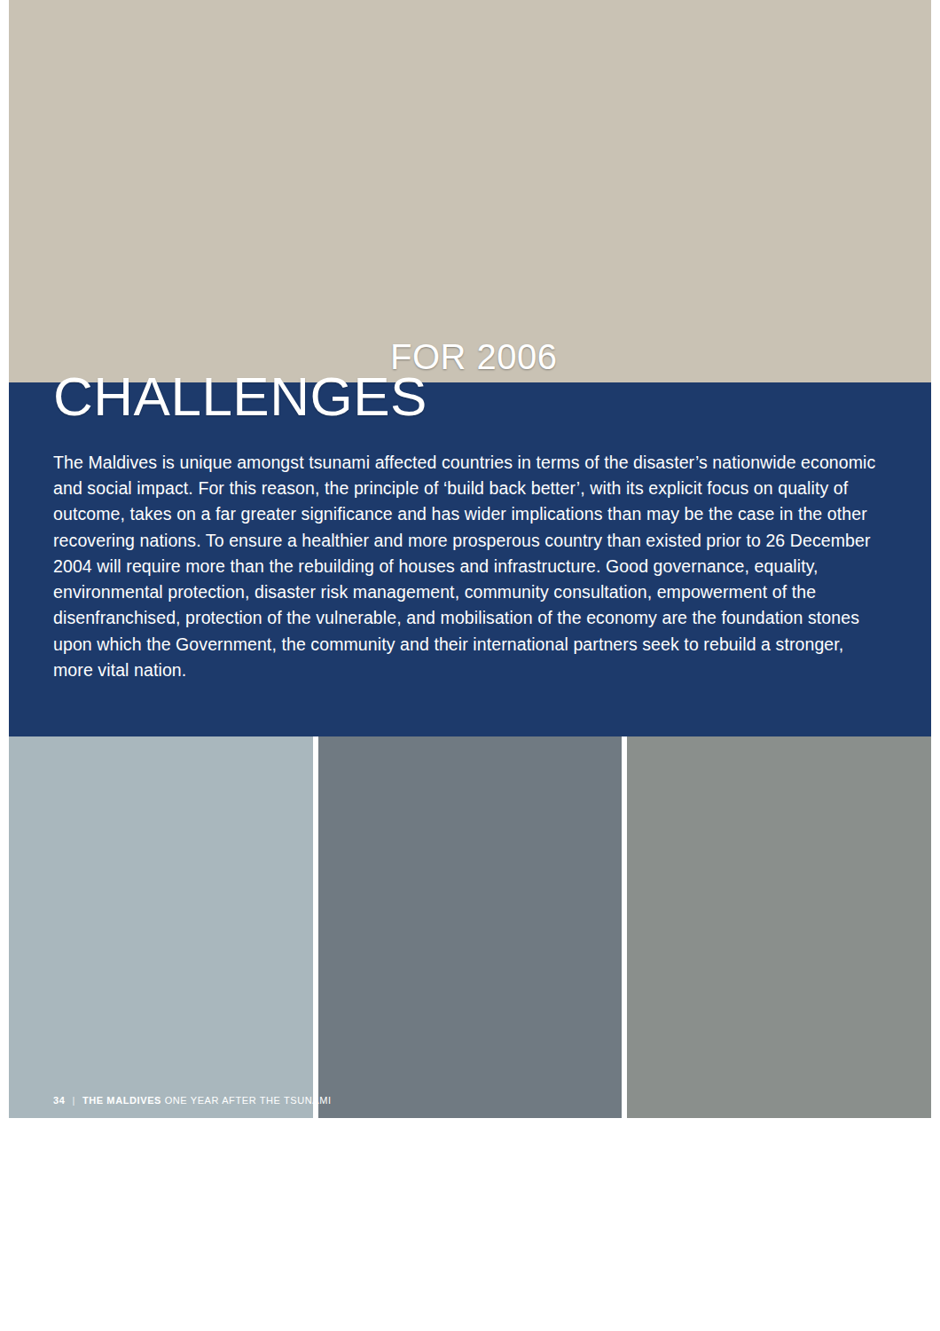FOR 2006
CHALLENGES
The Maldives is unique amongst tsunami affected countries in terms of the disaster’s nationwide economic and social impact. For this reason, the principle of ‘build back better’, with its explicit focus on quality of outcome, takes on a far greater significance and has wider implications than may be the case in the other recovering nations. To ensure a healthier and more prosperous country than existed prior to 26 December 2004 will require more than the rebuilding of houses and infrastructure. Good governance, equality, environmental protection, disaster risk management, community consultation, empowerment of the disenfranchised, protection of the vulnerable, and mobilisation of the economy are the foundation stones upon which the Government, the community and their international partners seek to rebuild a stronger, more vital nation.
34|THE MALDIVES ONE YEAR AFTER THE TSUNAMI